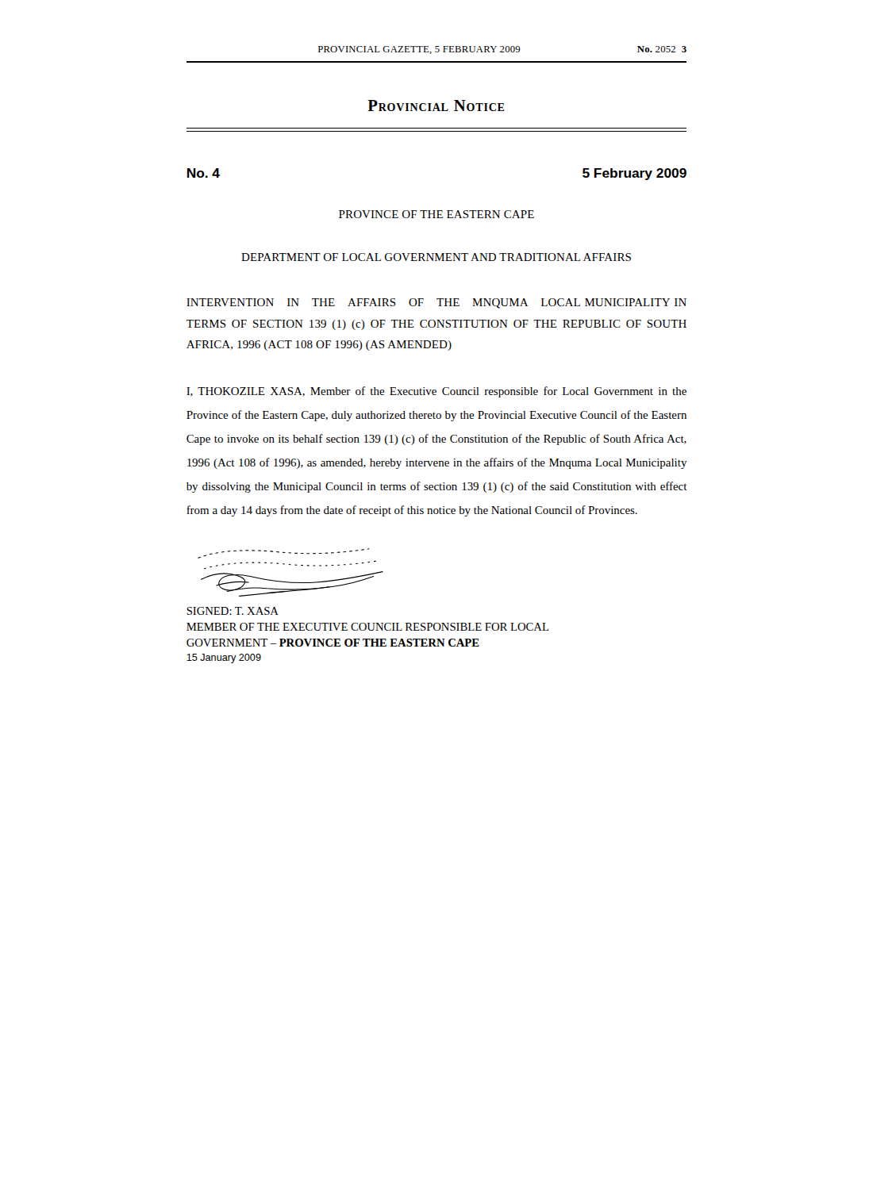PROVINCIAL GAZETTE, 5 FEBRUARY 2009 No. 2052 3
Provincial Notice
No. 4 5 February 2009
PROVINCE OF THE EASTERN CAPE
DEPARTMENT OF LOCAL GOVERNMENT AND TRADITIONAL AFFAIRS
INTERVENTION IN THE AFFAIRS OF THE MNQUMA LOCAL MUNICIPALITY IN TERMS OF SECTION 139 (1) (c) OF THE CONSTITUTION OF THE REPUBLIC OF SOUTH AFRICA, 1996 (ACT 108 OF 1996) (AS AMENDED)
I, THOKOZILE XASA, Member of the Executive Council responsible for Local Government in the Province of the Eastern Cape, duly authorized thereto by the Provincial Executive Council of the Eastern Cape to invoke on its behalf section 139 (1) (c) of the Constitution of the Republic of South Africa Act, 1996 (Act 108 of 1996), as amended, hereby intervene in the affairs of the Mnquma Local Municipality by dissolving the Municipal Council in terms of section 139 (1) (c) of the said Constitution with effect from a day 14 days from the date of receipt of this notice by the National Council of Provinces.
SIGNED: T. XASA
MEMBER OF THE EXECUTIVE COUNCIL RESPONSIBLE FOR LOCAL
GOVERNMENT – PROVINCE OF THE EASTERN CAPE
15 January 2009